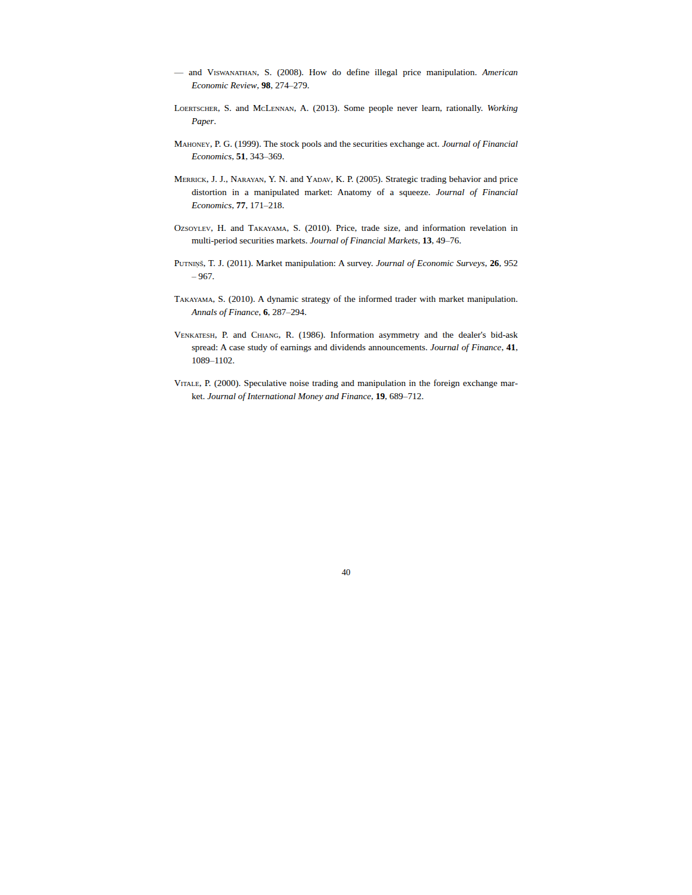— and Viswanathan, S. (2008). How do define illegal price manipulation. American Economic Review, 98, 274–279.
Loertscher, S. and McLennan, A. (2013). Some people never learn, rationally. Working Paper.
Mahoney, P. G. (1999). The stock pools and the securities exchange act. Journal of Financial Economics, 51, 343–369.
Merrick, J. J., Narayan, Y. N. and Yadav, K. P. (2005). Strategic trading behavior and price distortion in a manipulated market: Anatomy of a squeeze. Journal of Financial Economics, 77, 171–218.
Ozsoylev, H. and Takayama, S. (2010). Price, trade size, and information revelation in multi-period securities markets. Journal of Financial Markets, 13, 49–76.
Putniņš, T. J. (2011). Market manipulation: A survey. Journal of Economic Surveys, 26, 952 – 967.
Takayama, S. (2010). A dynamic strategy of the informed trader with market manipulation. Annals of Finance, 6, 287–294.
Venkatesh, P. and Chiang, R. (1986). Information asymmetry and the dealer's bid-ask spread: A case study of earnings and dividends announcements. Journal of Finance, 41, 1089–1102.
Vitale, P. (2000). Speculative noise trading and manipulation in the foreign exchange market. Journal of International Money and Finance, 19, 689–712.
40